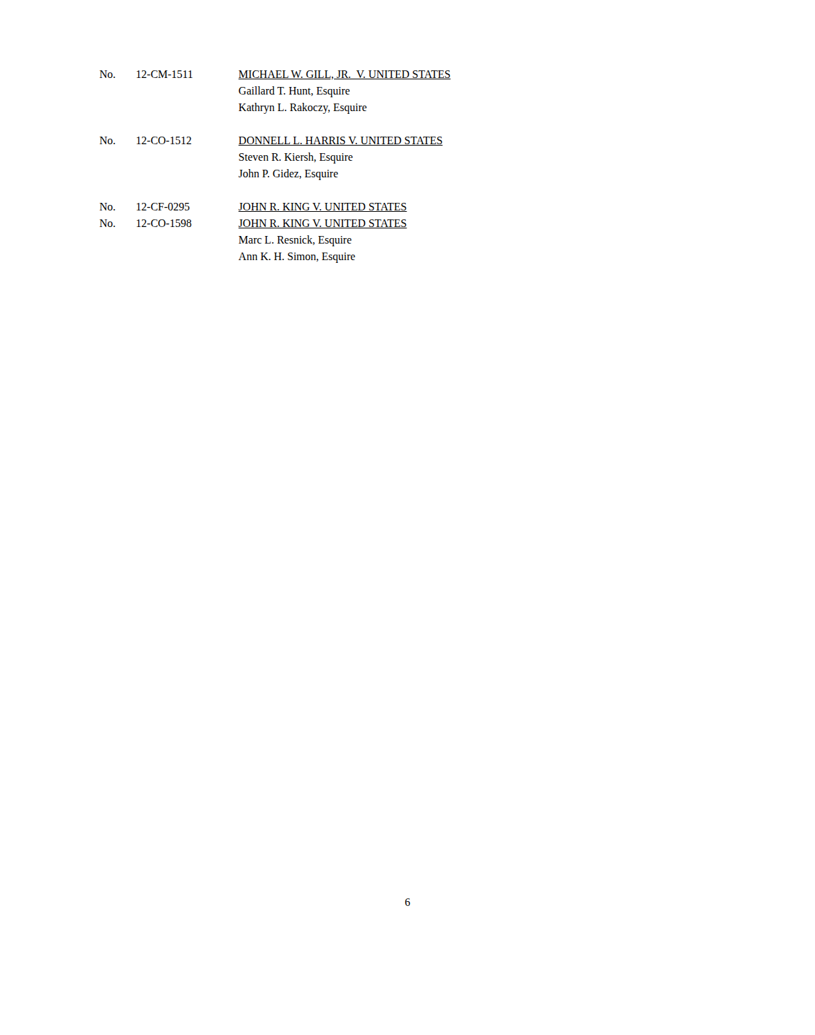| No. | 12-CM-1511 | MICHAEL W. GILL, JR. V. UNITED STATES Gaillard T. Hunt, Esquire Kathryn L. Rakoczy, Esquire |
| No. | 12-CO-1512 | DONNELL L. HARRIS V. UNITED STATES Steven R. Kiersh, Esquire John P. Gidez, Esquire |
| No. | 12-CF-0295 | JOHN R. KING V. UNITED STATES |
| No. | 12-CO-1598 | JOHN R. KING V. UNITED STATES Marc L. Resnick, Esquire Ann K. H. Simon, Esquire |
6